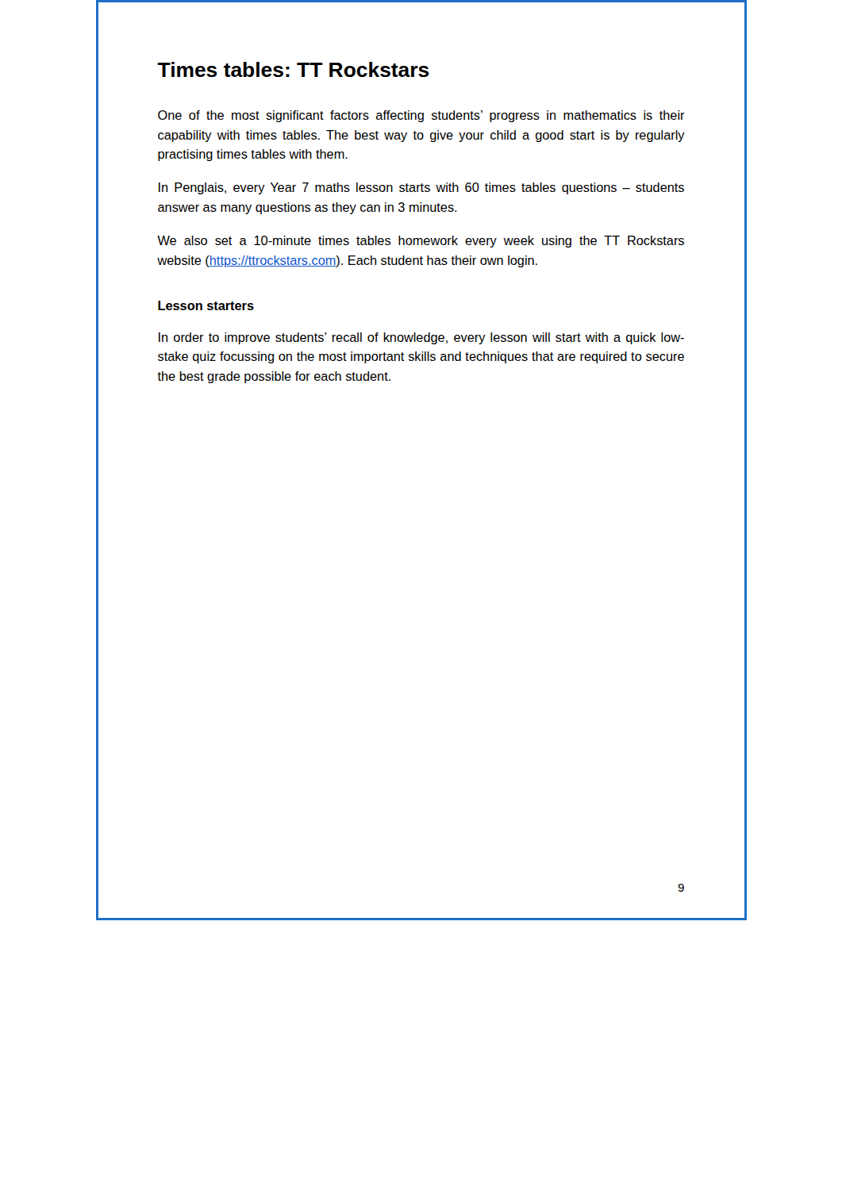Times tables: TT Rockstars
One of the most significant factors affecting students’ progress in mathematics is their capability with times tables. The best way to give your child a good start is by regularly practising times tables with them.
In Penglais, every Year 7 maths lesson starts with 60 times tables questions – students answer as many questions as they can in 3 minutes.
We also set a 10-minute times tables homework every week using the TT Rockstars website (https://ttrockstars.com). Each student has their own login.
Lesson starters
In order to improve students’ recall of knowledge, every lesson will start with a quick low-stake quiz focussing on the most important skills and techniques that are required to secure the best grade possible for each student.
9